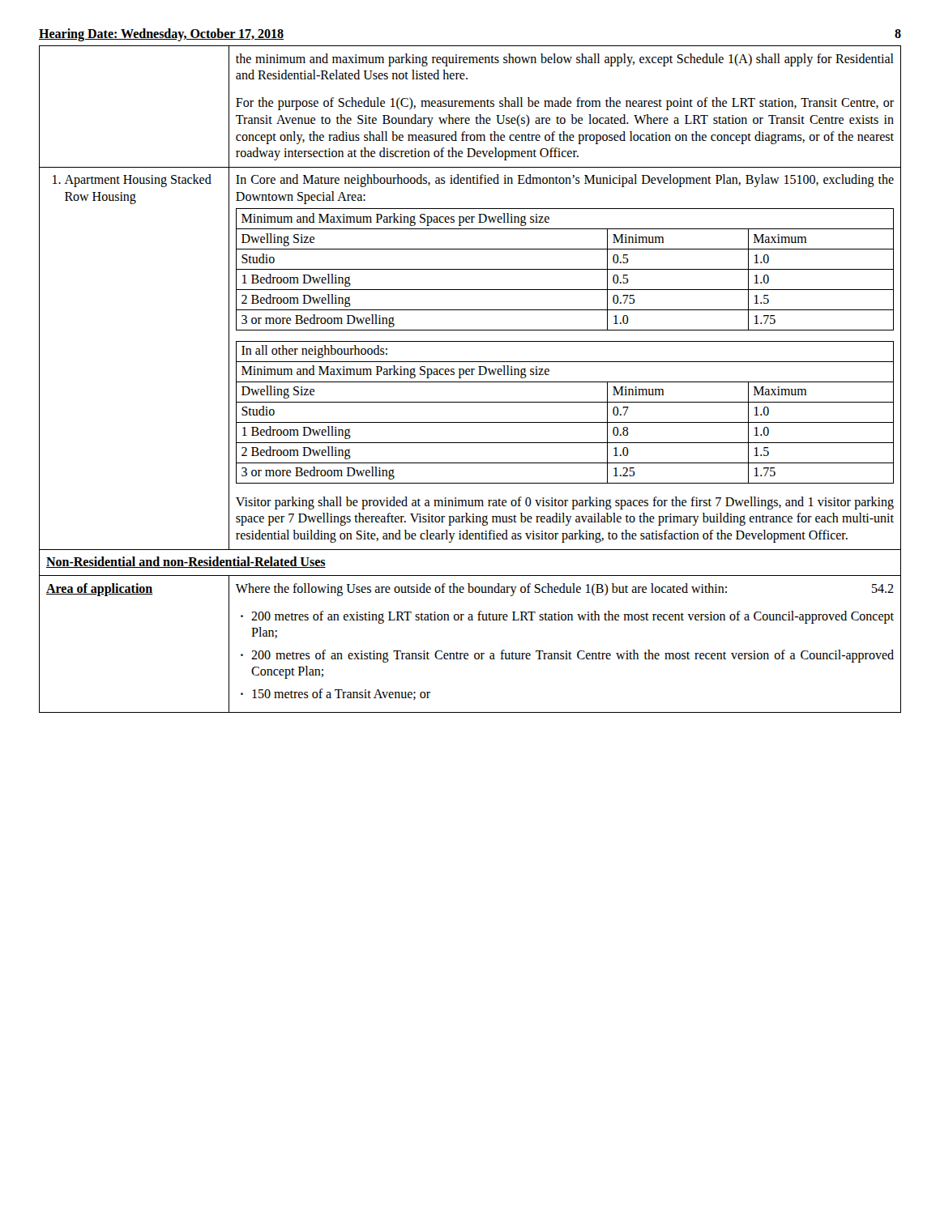Hearing Date: Wednesday, October 17, 2018 8
| | the minimum and maximum parking requirements shown below shall apply, except Schedule 1(A) shall apply for Residential and Residential-Related Uses not listed here. For the purpose of Schedule 1(C), measurements shall be made from the nearest point of the LRT station, Transit Centre, or Transit Avenue to the Site Boundary where the Use(s) are to be located. Where a LRT station or Transit Centre exists in concept only, the radius shall be measured from the centre of the proposed location on the concept diagrams, or of the nearest roadway intersection at the discretion of the Development Officer. |
| Apartment Housing Stacked Row Housing | In Core and Mature neighbourhoods, as identified in Edmonton’s Municipal Development Plan, Bylaw 15100, excluding the Downtown Special Area: / Minimum and Maximum Parking Spaces per Dwelling size / / Dwelling Size / Minimum / Maximum / / Studio / 0.5 / 1.0 / / 1 Bedroom Dwelling / 0.5 / 1.0 / / 2 Bedroom Dwelling / 0.75 / 1.5 / / 3 or more Bedroom Dwelling / 1.0 / 1.75 / / In all other neighbourhoods: / / Minimum and Maximum Parking Spaces per Dwelling size / / Dwelling Size / Minimum / Maximum / / Studio / 0.7 / 1.0 / / 1 Bedroom Dwelling / 0.8 / 1.0 / / 2 Bedroom Dwelling / 1.0 / 1.5 / / 3 or more Bedroom Dwelling / 1.25 / 1.75 / Visitor parking shall be provided at a minimum rate of 0 visitor parking spaces for the first 7 Dwellings, and 1 visitor parking space per 7 Dwellings thereafter. Visitor parking must be readily available to the primary building entrance for each multi-unit residential building on Site, and be clearly identified as visitor parking, to the satisfaction of the Development Officer. |
| Non-Residential and non-Residential-Related Uses |
| Area of application | Where the following Uses are outside of the boundary of 54.2 Schedule 1(B) but are located within: 200 metres of an existing LRT station or a future LRT station with the most recent version of a Council-approved Concept Plan; 200 metres of an existing Transit Centre or a future Transit Centre with the most recent version of a Council-approved Concept Plan; 150 metres of a Transit Avenue; or |